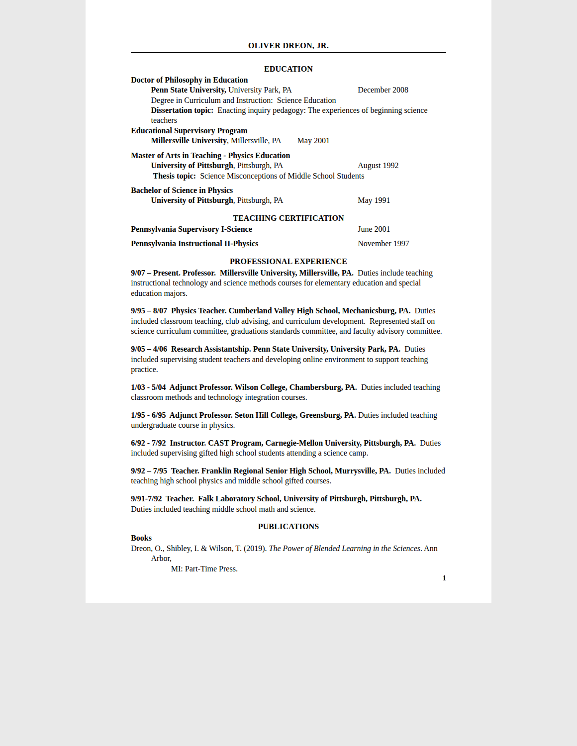OLIVER DREON, JR.
EDUCATION
Doctor of Philosophy in Education
Penn State University, University Park, PA
December 2008
Degree in Curriculum and Instruction: Science Education
Dissertation topic: Enacting inquiry pedagogy: The experiences of beginning science teachers
Educational Supervisory Program
Millersville University, Millersville, PA May 2001
Master of Arts in Teaching - Physics Education
University of Pittsburgh, Pittsburgh, PA
August 1992
Thesis topic: Science Misconceptions of Middle School Students
Bachelor of Science in Physics
University of Pittsburgh, Pittsburgh, PA
May 1991
TEACHING CERTIFICATION
Pennsylvania Supervisory I-Science
June 2001
Pennsylvania Instructional II-Physics
November 1997
PROFESSIONAL EXPERIENCE
9/07 – Present. Professor. Millersville University, Millersville, PA. Duties include teaching instructional technology and science methods courses for elementary education and special education majors.
9/95 – 8/07 Physics Teacher. Cumberland Valley High School, Mechanicsburg, PA. Duties included classroom teaching, club advising, and curriculum development. Represented staff on science curriculum committee, graduations standards committee, and faculty advisory committee.
9/05 – 4/06 Research Assistantship. Penn State University, University Park, PA. Duties included supervising student teachers and developing online environment to support teaching practice.
1/03 - 5/04 Adjunct Professor. Wilson College, Chambersburg, PA. Duties included teaching classroom methods and technology integration courses.
1/95 - 6/95 Adjunct Professor. Seton Hill College, Greensburg, PA. Duties included teaching undergraduate course in physics.
6/92 - 7/92 Instructor. CAST Program, Carnegie-Mellon University, Pittsburgh, PA. Duties included supervising gifted high school students attending a science camp.
9/92 – 7/95 Teacher. Franklin Regional Senior High School, Murrysville, PA. Duties included teaching high school physics and middle school gifted courses.
9/91-7/92 Teacher. Falk Laboratory School, University of Pittsburgh, Pittsburgh, PA. Duties included teaching middle school math and science.
PUBLICATIONS
Books
Dreon, O., Shibley, I. & Wilson, T. (2019). The Power of Blended Learning in the Sciences. Ann Arbor, MI: Part-Time Press.
1